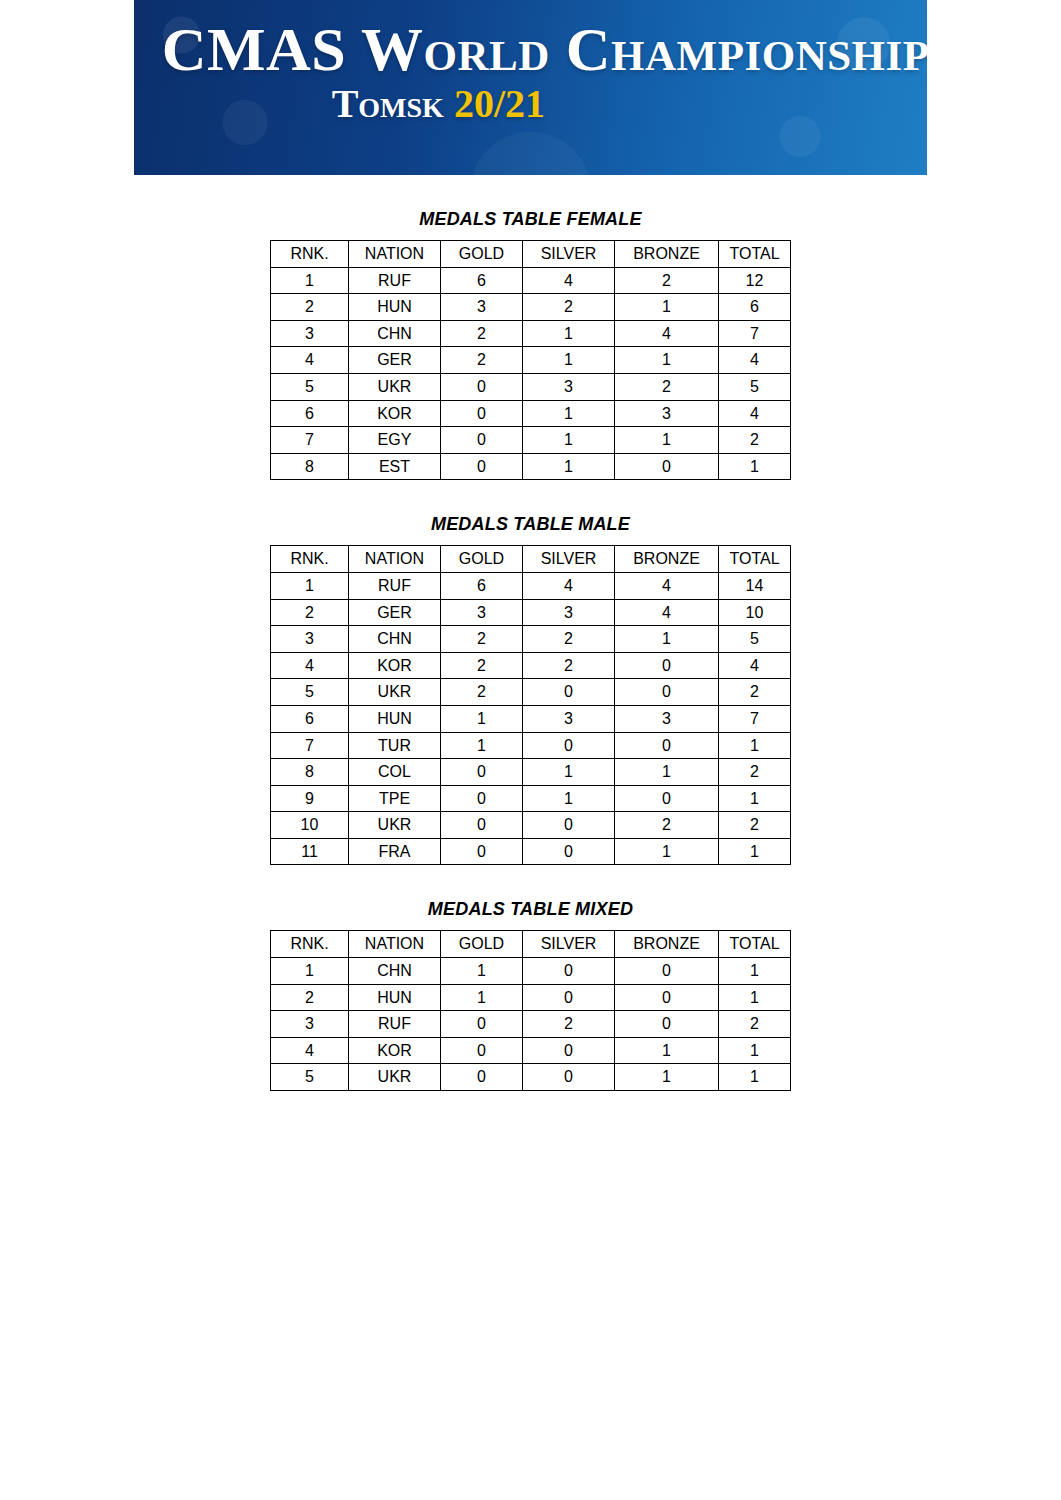CMAS World Championships
Tomsk 20/21
MEDALS TABLE FEMALE
| RNK. | NATION | GOLD | SILVER | BRONZE | TOTAL |
| --- | --- | --- | --- | --- | --- |
| 1 | RUF | 6 | 4 | 2 | 12 |
| 2 | HUN | 3 | 2 | 1 | 6 |
| 3 | CHN | 2 | 1 | 4 | 7 |
| 4 | GER | 2 | 1 | 1 | 4 |
| 5 | UKR | 0 | 3 | 2 | 5 |
| 6 | KOR | 0 | 1 | 3 | 4 |
| 7 | EGY | 0 | 1 | 1 | 2 |
| 8 | EST | 0 | 1 | 0 | 1 |
MEDALS TABLE MALE
| RNK. | NATION | GOLD | SILVER | BRONZE | TOTAL |
| --- | --- | --- | --- | --- | --- |
| 1 | RUF | 6 | 4 | 4 | 14 |
| 2 | GER | 3 | 3 | 4 | 10 |
| 3 | CHN | 2 | 2 | 1 | 5 |
| 4 | KOR | 2 | 2 | 0 | 4 |
| 5 | UKR | 2 | 0 | 0 | 2 |
| 6 | HUN | 1 | 3 | 3 | 7 |
| 7 | TUR | 1 | 0 | 0 | 1 |
| 8 | COL | 0 | 1 | 1 | 2 |
| 9 | TPE | 0 | 1 | 0 | 1 |
| 10 | UKR | 0 | 0 | 2 | 2 |
| 11 | FRA | 0 | 0 | 1 | 1 |
MEDALS TABLE MIXED
| RNK. | NATION | GOLD | SILVER | BRONZE | TOTAL |
| --- | --- | --- | --- | --- | --- |
| 1 | CHN | 1 | 0 | 0 | 1 |
| 2 | HUN | 1 | 0 | 0 | 1 |
| 3 | RUF | 0 | 2 | 0 | 2 |
| 4 | KOR | 0 | 0 | 1 | 1 |
| 5 | UKR | 0 | 0 | 1 | 1 |